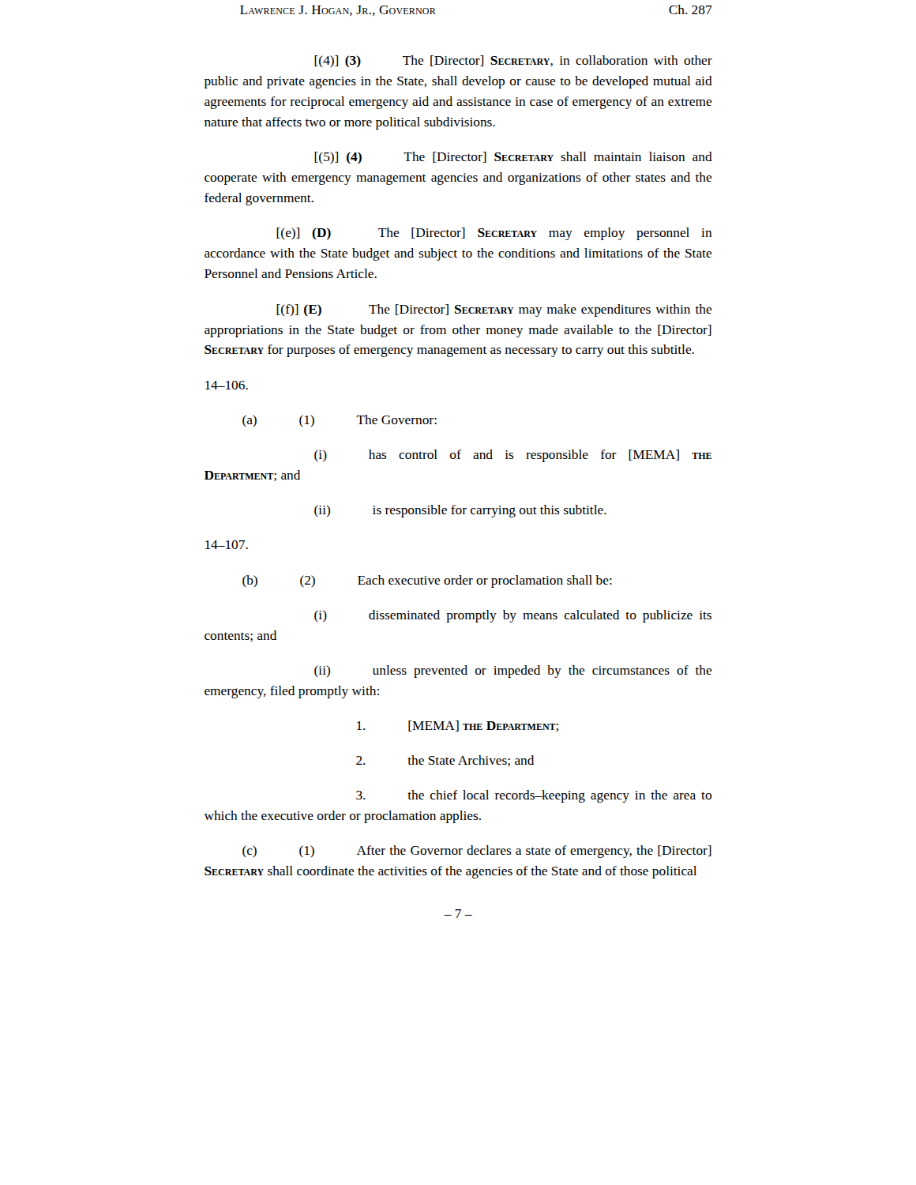Lawrence J. Hogan, Jr., Governor Ch. 287
[(4)] (3) The [Director] Secretary, in collaboration with other public and private agencies in the State, shall develop or cause to be developed mutual aid agreements for reciprocal emergency aid and assistance in case of emergency of an extreme nature that affects two or more political subdivisions.
[(5)] (4) The [Director] Secretary shall maintain liaison and cooperate with emergency management agencies and organizations of other states and the federal government.
[(e)] (D) The [Director] Secretary may employ personnel in accordance with the State budget and subject to the conditions and limitations of the State Personnel and Pensions Article.
[(f)] (E) The [Director] Secretary may make expenditures within the appropriations in the State budget or from other money made available to the [Director] Secretary for purposes of emergency management as necessary to carry out this subtitle.
14–106.
(a) (1) The Governor:
(i) has control of and is responsible for [MEMA] the Department; and
(ii) is responsible for carrying out this subtitle.
14–107.
(b) (2) Each executive order or proclamation shall be:
(i) disseminated promptly by means calculated to publicize its contents; and
(ii) unless prevented or impeded by the circumstances of the emergency, filed promptly with:
1. [MEMA] the Department;
2. the State Archives; and
3. the chief local records–keeping agency in the area to which the executive order or proclamation applies.
(c) (1) After the Governor declares a state of emergency, the [Director] Secretary shall coordinate the activities of the agencies of the State and of those political
– 7 –